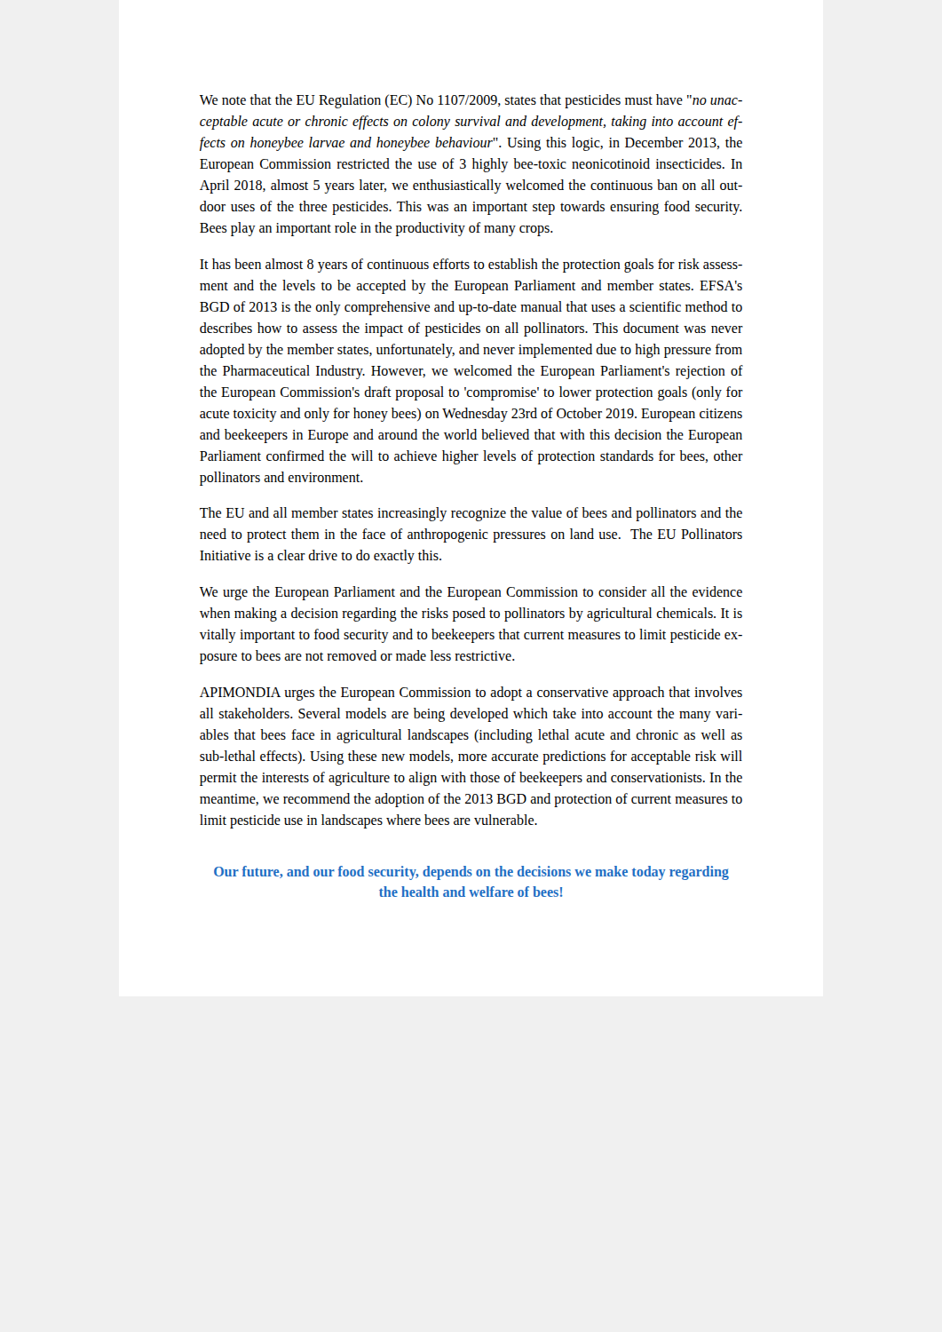We note that the EU Regulation (EC) No 1107/2009, states that pesticides must have "no unacceptable acute or chronic effects on colony survival and development, taking into account effects on honeybee larvae and honeybee behaviour". Using this logic, in December 2013, the European Commission restricted the use of 3 highly bee-toxic neonicotinoid insecticides. In April 2018, almost 5 years later, we enthusiastically welcomed the continuous ban on all outdoor uses of the three pesticides. This was an important step towards ensuring food security. Bees play an important role in the productivity of many crops.
It has been almost 8 years of continuous efforts to establish the protection goals for risk assessment and the levels to be accepted by the European Parliament and member states. EFSA's BGD of 2013 is the only comprehensive and up-to-date manual that uses a scientific method to describes how to assess the impact of pesticides on all pollinators. This document was never adopted by the member states, unfortunately, and never implemented due to high pressure from the Pharmaceutical Industry. However, we welcomed the European Parliament's rejection of the European Commission's draft proposal to 'compromise' to lower protection goals (only for acute toxicity and only for honey bees) on Wednesday 23rd of October 2019. European citizens and beekeepers in Europe and around the world believed that with this decision the European Parliament confirmed the will to achieve higher levels of protection standards for bees, other pollinators and environment.
The EU and all member states increasingly recognize the value of bees and pollinators and the need to protect them in the face of anthropogenic pressures on land use. The EU Pollinators Initiative is a clear drive to do exactly this.
We urge the European Parliament and the European Commission to consider all the evidence when making a decision regarding the risks posed to pollinators by agricultural chemicals. It is vitally important to food security and to beekeepers that current measures to limit pesticide exposure to bees are not removed or made less restrictive.
APIMONDIA urges the European Commission to adopt a conservative approach that involves all stakeholders. Several models are being developed which take into account the many variables that bees face in agricultural landscapes (including lethal acute and chronic as well as sub-lethal effects). Using these new models, more accurate predictions for acceptable risk will permit the interests of agriculture to align with those of beekeepers and conservationists. In the meantime, we recommend the adoption of the 2013 BGD and protection of current measures to limit pesticide use in landscapes where bees are vulnerable.
Our future, and our food security, depends on the decisions we make today regarding the health and welfare of bees!